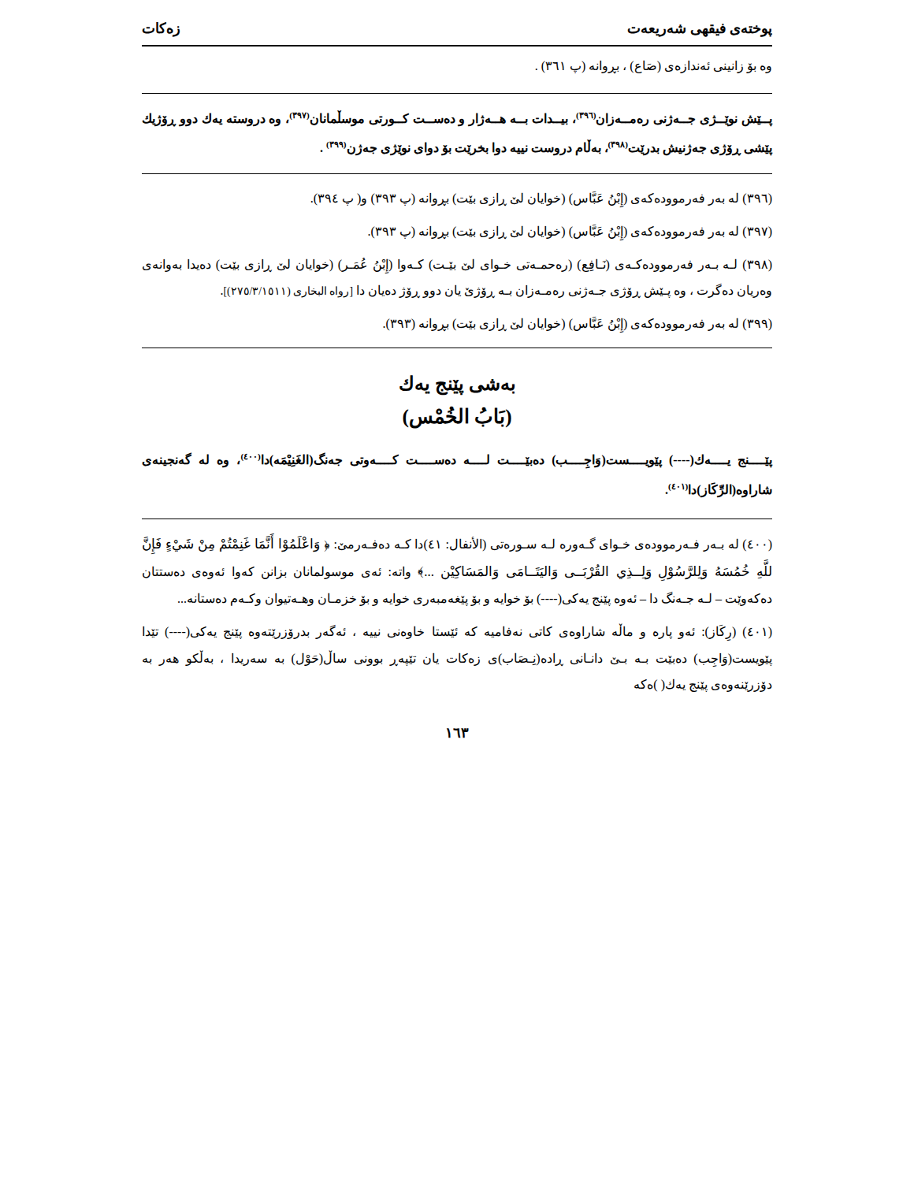زەكات پوختەی فیقهی شەریعەت
وه بۆ زانینی ئەندازەی (صَاع) ، بڕوانه (پ ٣٦١) .
پــێش نوێــژی جــەژنی رەمــەزان(٣٩٦)، بیــدات بــه هــەژار و دەســت كــورتی موسڵمانان(٣٩٧)، وه دروسته یەك دوو ڕۆژیك پێشی ڕۆژی جەژنیش بدرێت(٣٩٨)، بەڵام دروست نییه دوا بخرێت بۆ دوای نوێژی جەژن(٣٩٩) .
(٣٩٦) له بەر فەرموودەكەی (إِبْنُ عَبَّاس) (خوایان لێ ڕازی بێت) بڕوانه (پ ٣٩٣) و( پ ٣٩٤).
(٣٩٧) له بەر فەرموودەكەی (إِبْنُ عَبَّاس) (خوایان لێ ڕازی بێت) بڕوانه (پ ٣٩٣).
(٣٩٨) لـه بـەر فەرموودەكـەی (نَـافِع) (رەحمـەتی خـوای لێ بێـت) كـەوا (إِبْنُ عُمَـر) (خوایان لێ ڕازی بێت) دەیدا بەوانەی وەریان دەگرت ، وه پـێش ڕۆژی جـەژنی رەمـەزان بـه ڕۆژێ یان دوو ڕۆژ دەیان دا [رواه البخاری (٢٧٥/٣/١٥١١)].
(٣٩٩) له بەر فەرموودەكەی (إِبْنُ عَبَّاس) (خوایان لێ ڕازی بێت) بڕوانه (٣٩٣).
بەشی پێنج یەك (بَابُ الخُمْس)
پێــــنج یــــەك(----) پێویــــست(وَاجِــــب) دەبێــــت لــــه دەســــت كــــەوتی جەنگ(الغَنِیْمَه)دا(٤٠٠)، وه له گەنجینەی شاراوە(الرِّكَاز)دا(٤٠١).
(٤٠٠) له بـەر فـەرموودەی خـوای گـەورە لـه سـورەتی (الأنفال: ٤١)دا كـه دەفـەرمێ: ﴿ وَاعْلَمُوْا أَنَّمَا غَنِمْتُمْ مِنْ شَيْءٍ فَإِنَّ للَّهِ خُمُسَهُ وَلِلرَّسُوْلِ وَلِــذِي القُرْبَــى وَالیَتَــامَى وَالمَسَاكِیْن ...﴾ واته: ئەی موسولمانان بزانن كەوا ئەوەی دەستتان دەكەوێت – لـه جـەنگ دا – ئەوه پێنج یەكی(----) بۆ خوایه و بۆ پێغەمبەری خوایه و بۆ خزمـان وهـەتیوان وكـەم دەستانه...
(٤٠١) (رِكَاز): ئەو پاره و ماڵه شاراوەی كاتی نەفامیه كه ئێستا خاوەنی نییه ، ئەگەر بدرۆزرێتەوه پێنج یەكی(----) تێدا پێویست(وَاجِب) دەبێت بـه بـێ دانـانی ڕادە(نِـصَاب)ی زەكات یان تێپەڕ بوونی ساڵ(حَوْل) به سەریدا ، بەڵكو هەر به دۆزرێنەوەی پێنج یەك( )ەكه
١٦٣